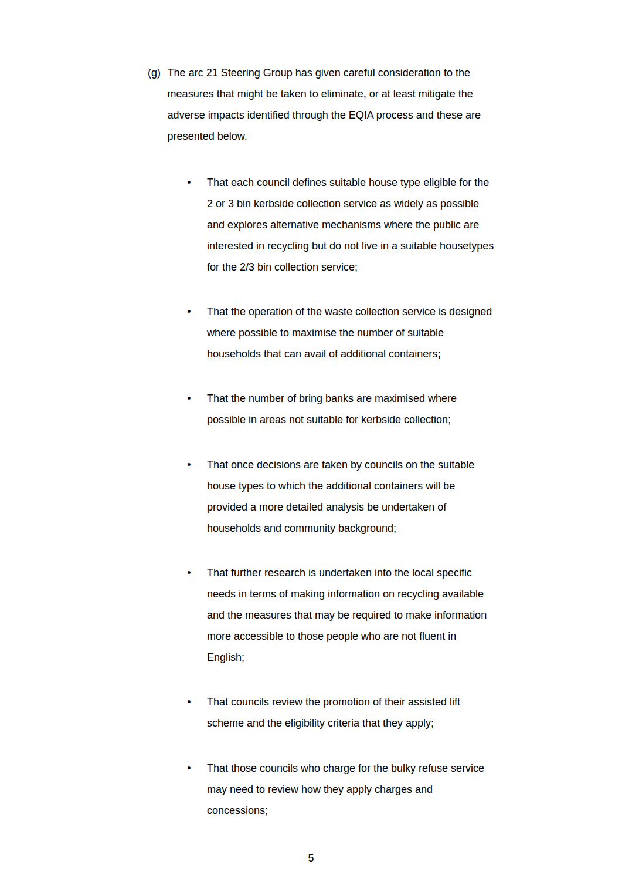(g) The arc 21 Steering Group has given careful consideration to the measures that might be taken to eliminate, or at least mitigate the adverse impacts identified through the EQIA process and these are presented below.
That each council defines suitable house type eligible for the 2 or 3 bin kerbside collection service as widely as possible and explores alternative mechanisms where the public are interested in recycling but do not live in a suitable housetypes for the 2/3 bin collection service;
That the operation of the waste collection service is designed where possible to maximise the number of suitable households that can avail of additional containers;
That the number of bring banks are maximised where possible in areas not suitable for kerbside collection;
That once decisions are taken by councils on the suitable house types to which the additional containers will be provided a more detailed analysis be undertaken of households and community background;
That further research is undertaken into the local specific needs in terms of making information on recycling available and the measures that may be required to make information more accessible to those people who are not fluent in English;
That councils review the promotion of their assisted lift scheme and the eligibility criteria that they apply;
That those councils who charge for the bulky refuse service may need to review how they apply charges and concessions;
5